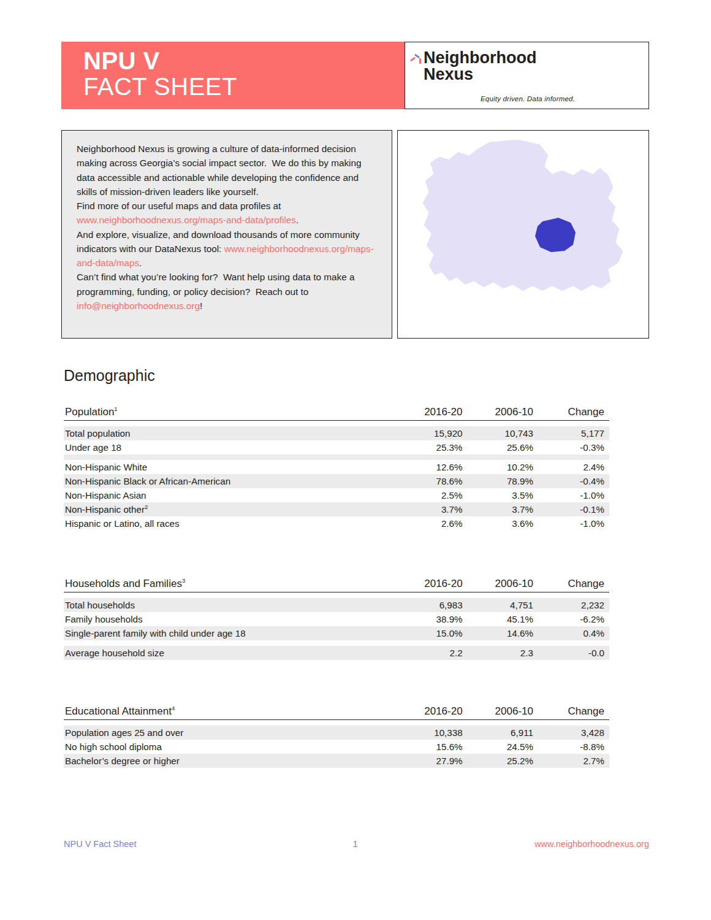NPU V
FACT SHEET
NeighborhoodNexus
Equity driven. Data informed.
Neighborhood Nexus is growing a culture of data-informed decision making across Georgia’s social impact sector. We do this by making data accessible and actionable while developing the confidence and skills of mission-driven leaders like yourself.
Find more of our useful maps and data profiles at www.neighborhoodnexus.org/maps-and-data/profiles.
And explore, visualize, and download thousands of more community indicators with our DataNexus tool: www.neighborhoodnexus.org/maps-and-data/maps.
Can’t find what you’re looking for? Want help using data to make a programming, funding, or policy decision? Reach out to info@neighborhoodnexus.org!
Demographic
| Population 1 | 2016-20 | 2006-10 | Change |
| --- | --- | --- | --- |
| Total population | 15,920 | 10,743 | 5,177 |
| Under age 18 | 25.3% | 25.6% | -0.3% |
| Non-Hispanic White | 12.6% | 10.2% | 2.4% |
| Non-Hispanic Black or African-American | 78.6% | 78.9% | -0.4% |
| Non-Hispanic Asian | 2.5% | 3.5% | -1.0% |
| Non-Hispanic other 2 | 3.7% | 3.7% | -0.1% |
| Hispanic or Latino, all races | 2.6% | 3.6% | -1.0% |
| Households and Families 3 | 2016-20 | 2006-10 | Change |
| --- | --- | --- | --- |
| Total households | 6,983 | 4,751 | 2,232 |
| Family households | 38.9% | 45.1% | -6.2% |
| Single-parent family with child under age 18 | 15.0% | 14.6% | 0.4% |
| Average household size | 2.2 | 2.3 | -0.0 |
| Educational Attainment 4 | 2016-20 | 2006-10 | Change |
| --- | --- | --- | --- |
| Population ages 25 and over | 10,338 | 6,911 | 3,428 |
| No high school diploma | 15.6% | 24.5% | -8.8% |
| Bachelor’s degree or higher | 27.9% | 25.2% | 2.7% |
NPU V Fact Sheet 1 www.neighborhoodnexus.org